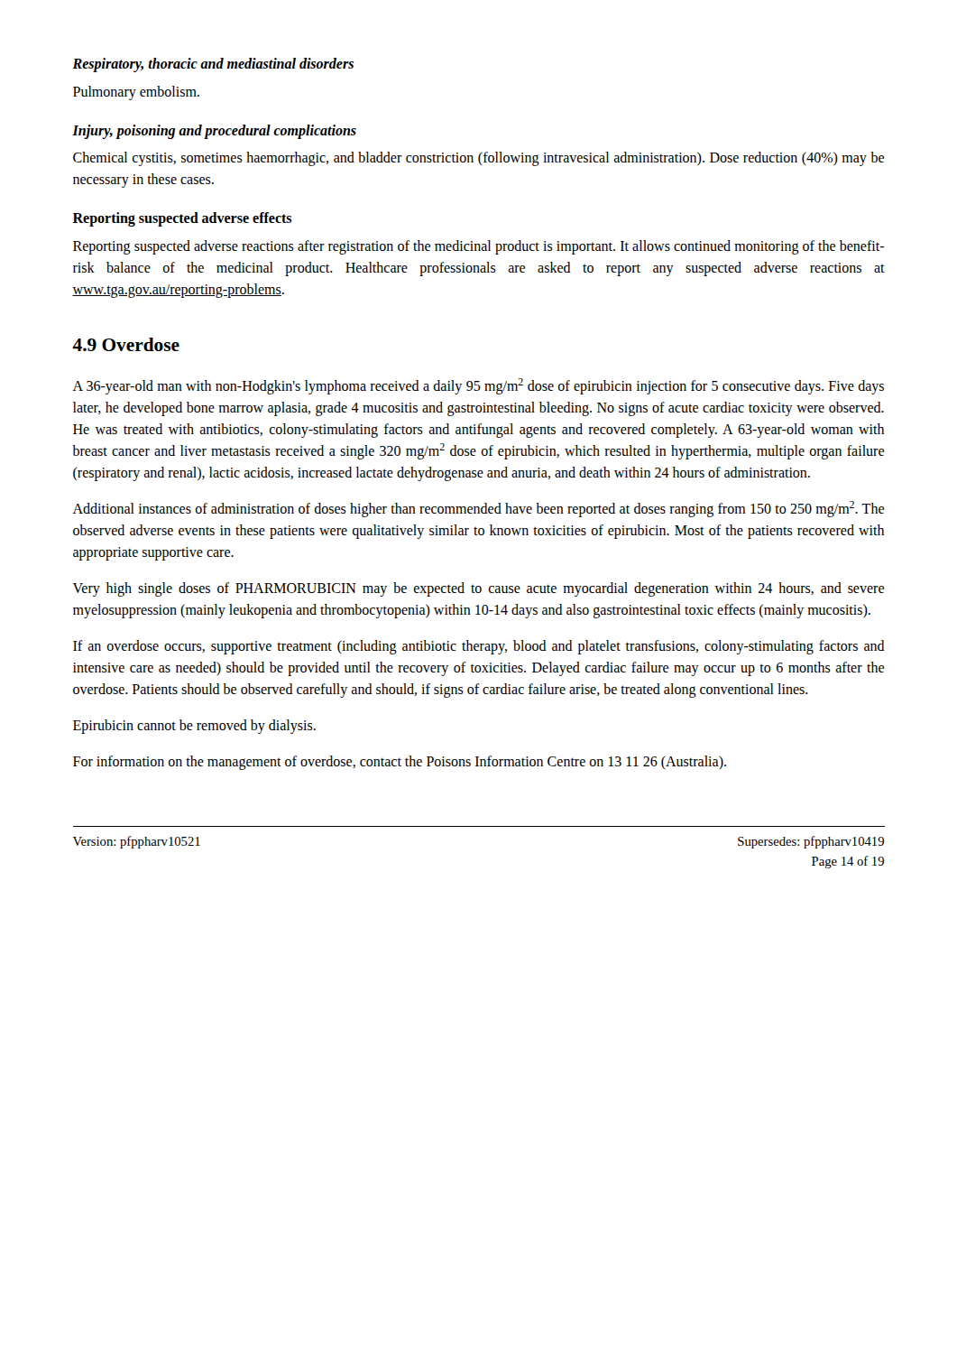Respiratory, thoracic and mediastinal disorders
Pulmonary embolism.
Injury, poisoning and procedural complications
Chemical cystitis, sometimes haemorrhagic, and bladder constriction (following intravesical administration). Dose reduction (40%) may be necessary in these cases.
Reporting suspected adverse effects
Reporting suspected adverse reactions after registration of the medicinal product is important. It allows continued monitoring of the benefit-risk balance of the medicinal product. Healthcare professionals are asked to report any suspected adverse reactions at www.tga.gov.au/reporting-problems.
4.9 Overdose
A 36-year-old man with non-Hodgkin's lymphoma received a daily 95 mg/m2 dose of epirubicin injection for 5 consecutive days. Five days later, he developed bone marrow aplasia, grade 4 mucositis and gastrointestinal bleeding. No signs of acute cardiac toxicity were observed. He was treated with antibiotics, colony-stimulating factors and antifungal agents and recovered completely. A 63-year-old woman with breast cancer and liver metastasis received a single 320 mg/m2 dose of epirubicin, which resulted in hyperthermia, multiple organ failure (respiratory and renal), lactic acidosis, increased lactate dehydrogenase and anuria, and death within 24 hours of administration.
Additional instances of administration of doses higher than recommended have been reported at doses ranging from 150 to 250 mg/m2. The observed adverse events in these patients were qualitatively similar to known toxicities of epirubicin. Most of the patients recovered with appropriate supportive care.
Very high single doses of PHARMORUBICIN may be expected to cause acute myocardial degeneration within 24 hours, and severe myelosuppression (mainly leukopenia and thrombocytopenia) within 10-14 days and also gastrointestinal toxic effects (mainly mucositis).
If an overdose occurs, supportive treatment (including antibiotic therapy, blood and platelet transfusions, colony-stimulating factors and intensive care as needed) should be provided until the recovery of toxicities. Delayed cardiac failure may occur up to 6 months after the overdose. Patients should be observed carefully and should, if signs of cardiac failure arise, be treated along conventional lines.
Epirubicin cannot be removed by dialysis.
For information on the management of overdose, contact the Poisons Information Centre on 13 11 26 (Australia).
Version: pfppharv10521
Supersedes: pfppharv10419
Page 14 of 19